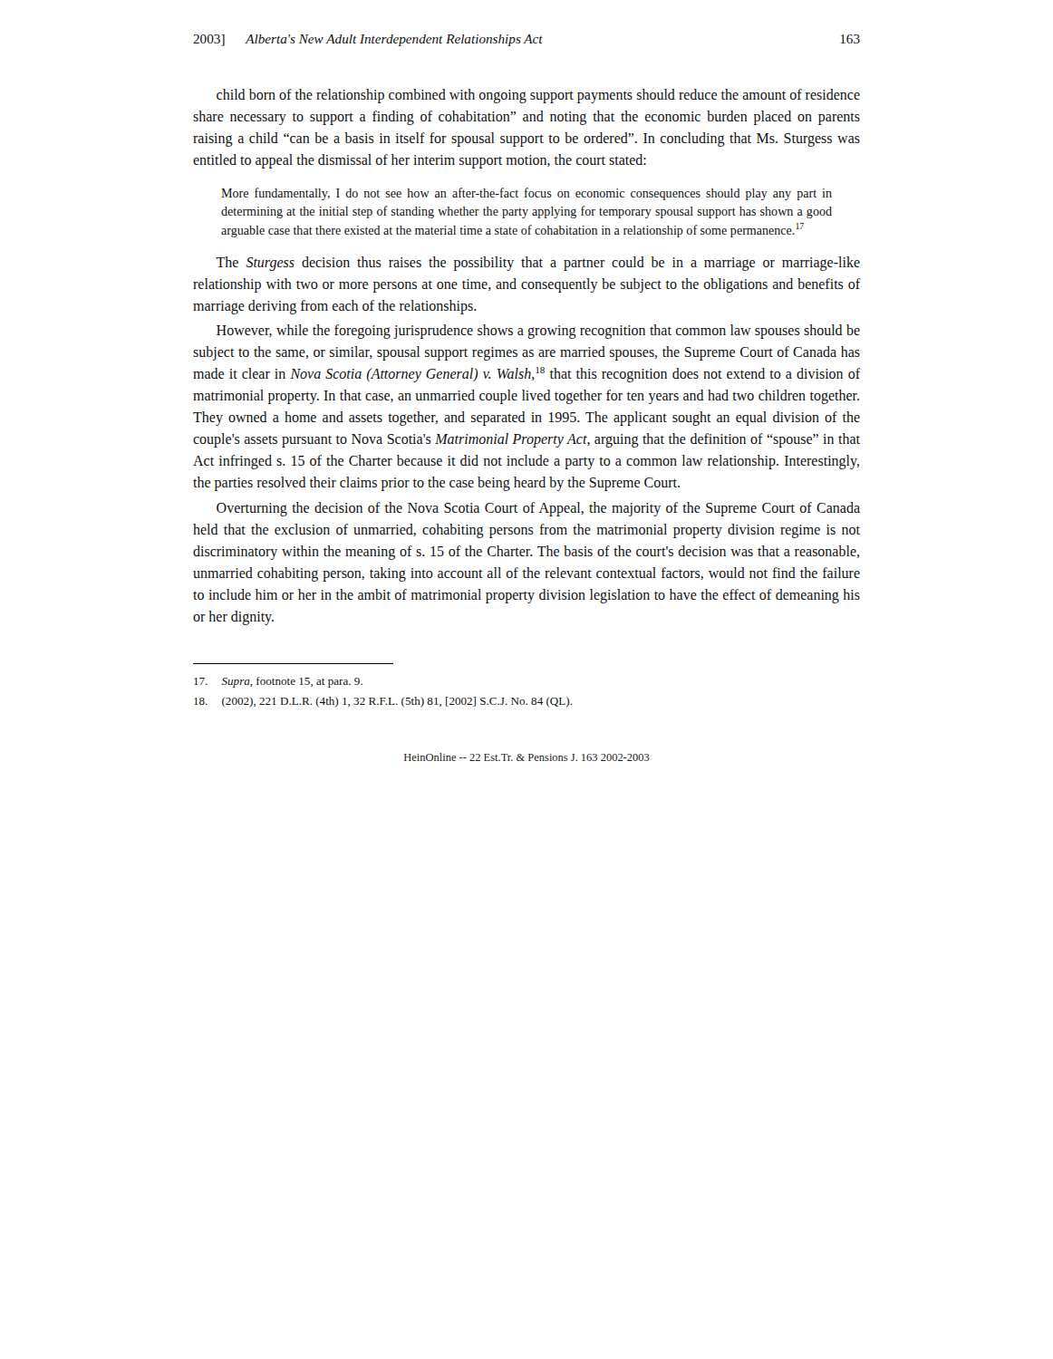2003] Alberta's New Adult Interdependent Relationships Act 163
child born of the relationship combined with ongoing support payments should reduce the amount of residence share necessary to support a finding of cohabitation” and noting that the economic burden placed on parents raising a child “can be a basis in itself for spousal support to be ordered”. In concluding that Ms. Sturgess was entitled to appeal the dismissal of her interim support motion, the court stated:
More fundamentally, I do not see how an after-the-fact focus on economic consequences should play any part in determining at the initial step of standing whether the party applying for temporary spousal support has shown a good arguable case that there existed at the material time a state of cohabitation in a relationship of some permanence.17
The Sturgess decision thus raises the possibility that a partner could be in a marriage or marriage-like relationship with two or more persons at one time, and consequently be subject to the obligations and benefits of marriage deriving from each of the relationships.
However, while the foregoing jurisprudence shows a growing recognition that common law spouses should be subject to the same, or similar, spousal support regimes as are married spouses, the Supreme Court of Canada has made it clear in Nova Scotia (Attorney General) v. Walsh,18 that this recognition does not extend to a division of matrimonial property. In that case, an unmarried couple lived together for ten years and had two children together. They owned a home and assets together, and separated in 1995. The applicant sought an equal division of the couple's assets pursuant to Nova Scotia's Matrimonial Property Act, arguing that the definition of “spouse” in that Act infringed s. 15 of the Charter because it did not include a party to a common law relationship. Interestingly, the parties resolved their claims prior to the case being heard by the Supreme Court.
Overturning the decision of the Nova Scotia Court of Appeal, the majority of the Supreme Court of Canada held that the exclusion of unmarried, cohabiting persons from the matrimonial property division regime is not discriminatory within the meaning of s. 15 of the Charter. The basis of the court's decision was that a reasonable, unmarried cohabiting person, taking into account all of the relevant contextual factors, would not find the failure to include him or her in the ambit of matrimonial property division legislation to have the effect of demeaning his or her dignity.
17. Supra, footnote 15, at para. 9.
18.(2002), 221 D.L.R. (4th) 1, 32 R.F.L. (5th) 81, [2002] S.C.J. No. 84 (QL).
HeinOnline -- 22 Est.Tr. & Pensions J. 163 2002-2003